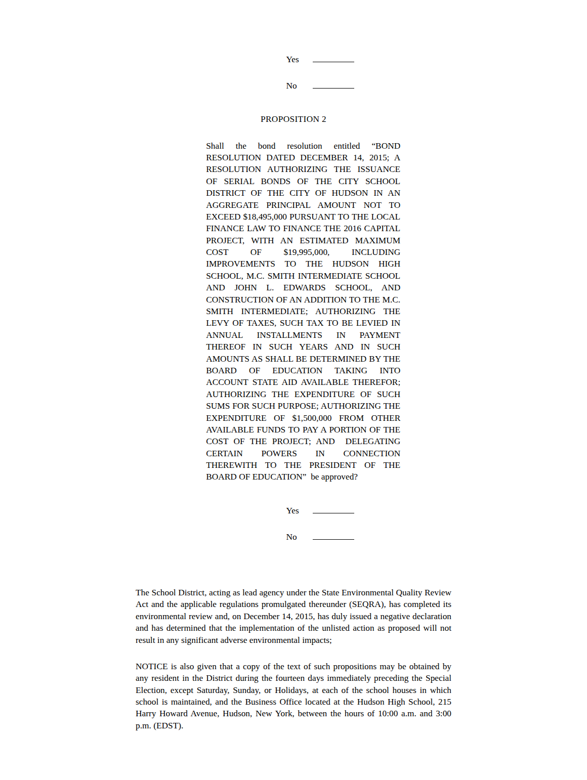Yes
No
PROPOSITION 2
Shall the bond resolution entitled “BOND RESOLUTION DATED DECEMBER 14, 2015; A RESOLUTION AUTHORIZING THE ISSUANCE OF SERIAL BONDS OF THE CITY SCHOOL DISTRICT OF THE CITY OF HUDSON IN AN AGGREGATE PRINCIPAL AMOUNT NOT TO EXCEED $18,495,000 PURSUANT TO THE LOCAL FINANCE LAW TO FINANCE THE 2016 CAPITAL PROJECT, WITH AN ESTIMATED MAXIMUM COST OF $19,995,000, INCLUDING IMPROVEMENTS TO THE HUDSON HIGH SCHOOL, M.C. SMITH INTERMEDIATE SCHOOL AND JOHN L. EDWARDS SCHOOL, AND CONSTRUCTION OF AN ADDITION TO THE M.C. SMITH INTERMEDIATE; AUTHORIZING THE LEVY OF TAXES, SUCH TAX TO BE LEVIED IN ANNUAL INSTALLMENTS IN PAYMENT THEREOF IN SUCH YEARS AND IN SUCH AMOUNTS AS SHALL BE DETERMINED BY THE BOARD OF EDUCATION TAKING INTO ACCOUNT STATE AID AVAILABLE THEREFOR; AUTHORIZING THE EXPENDITURE OF SUCH SUMS FOR SUCH PURPOSE; AUTHORIZING THE EXPENDITURE OF $1,500,000 FROM OTHER AVAILABLE FUNDS TO PAY A PORTION OF THE COST OF THE PROJECT; AND DELEGATING CERTAIN POWERS IN CONNECTION THEREWITH TO THE PRESIDENT OF THE BOARD OF EDUCATION” be approved?
Yes
No
The School District, acting as lead agency under the State Environmental Quality Review Act and the applicable regulations promulgated thereunder (SEQRA), has completed its environmental review and, on December 14, 2015, has duly issued a negative declaration and has determined that the implementation of the unlisted action as proposed will not result in any significant adverse environmental impacts;
NOTICE is also given that a copy of the text of such propositions may be obtained by any resident in the District during the fourteen days immediately preceding the Special Election, except Saturday, Sunday, or Holidays, at each of the school houses in which school is maintained, and the Business Office located at the Hudson High School, 215 Harry Howard Avenue, Hudson, New York, between the hours of 10:00 a.m. and 3:00 p.m. (EDST).